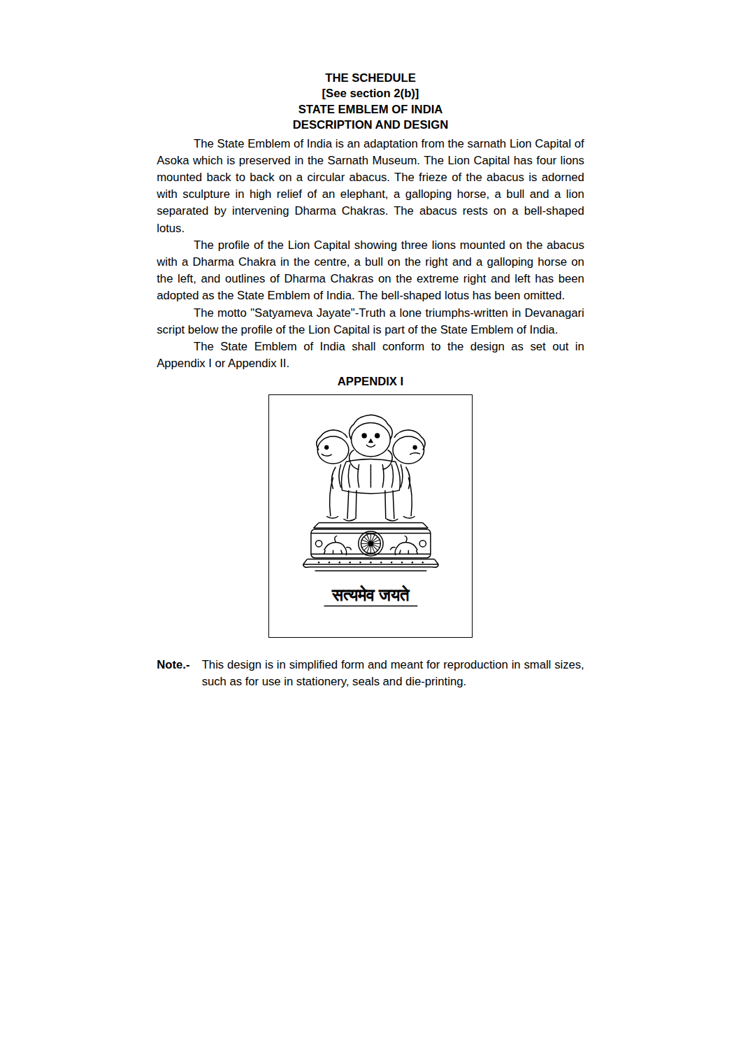THE SCHEDULE
[See section 2(b)]
STATE EMBLEM OF INDIA
DESCRIPTION AND DESIGN
The State Emblem of India is an adaptation from the sarnath Lion Capital of Asoka which is preserved in the Sarnath Museum. The Lion Capital has four lions mounted back to back on a circular abacus. The frieze of the abacus is adorned with sculpture in high relief of an elephant, a galloping horse, a bull and a lion separated by intervening Dharma Chakras. The abacus rests on a bell-shaped lotus.
The profile of the Lion Capital showing three lions mounted on the abacus with a Dharma Chakra in the centre, a bull on the right and a galloping horse on the left, and outlines of Dharma Chakras on the extreme right and left has been adopted as the State Emblem of India. The bell-shaped lotus has been omitted.
The motto "Satyameva Jayate"-Truth a lone triumphs-written in Devanagari script below the profile of the Lion Capital is part of the State Emblem of India.
The State Emblem of India shall conform to the design as set out in Appendix I or Appendix II.
APPENDIX I
सत्यमेव जयते
Note.- This design is in simplified form and meant for reproduction in small sizes, such as for use in stationery, seals and die-printing.